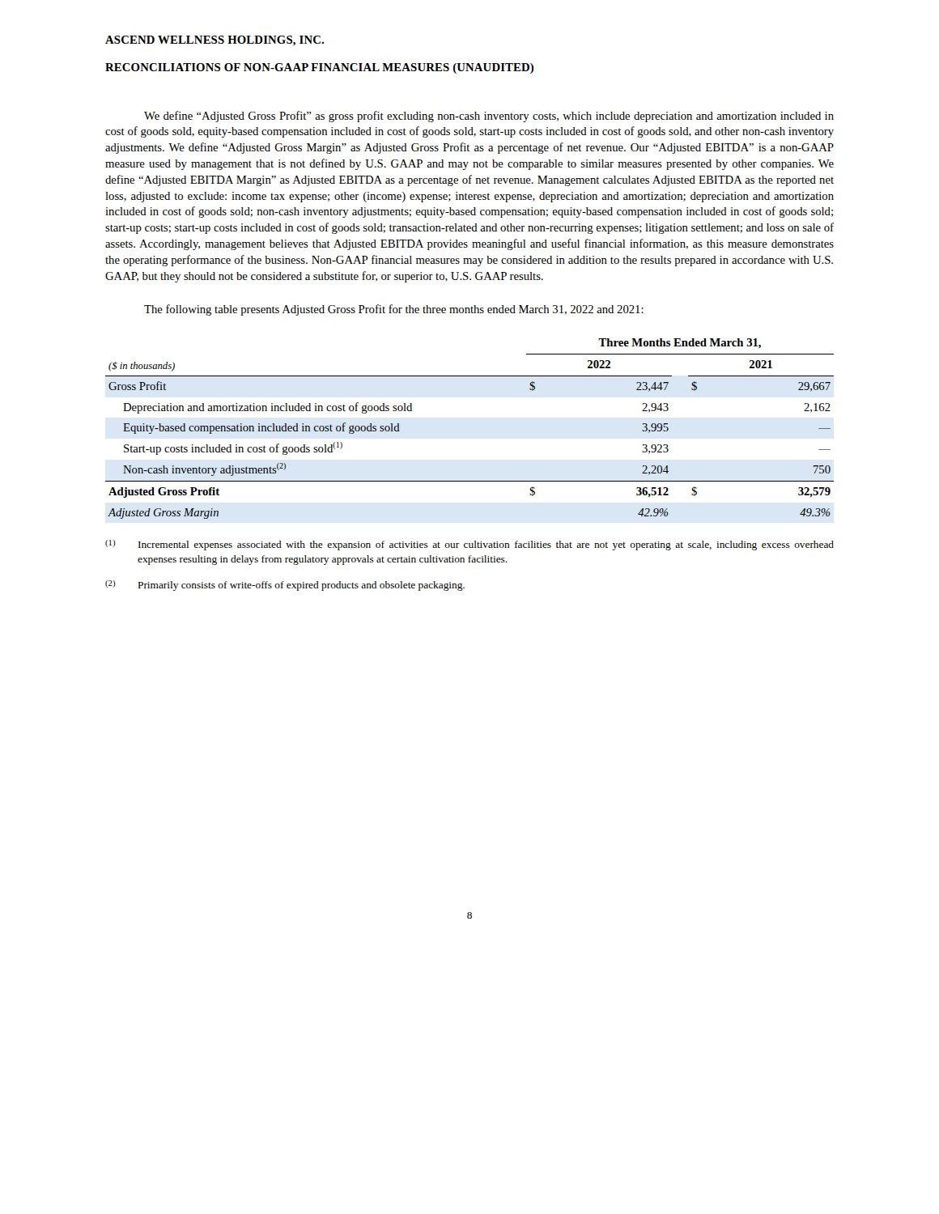ASCEND WELLNESS HOLDINGS, INC.
RECONCILIATIONS OF NON-GAAP FINANCIAL MEASURES (UNAUDITED)
We define “Adjusted Gross Profit” as gross profit excluding non-cash inventory costs, which include depreciation and amortization included in cost of goods sold, equity-based compensation included in cost of goods sold, start-up costs included in cost of goods sold, and other non-cash inventory adjustments. We define “Adjusted Gross Margin” as Adjusted Gross Profit as a percentage of net revenue. Our “Adjusted EBITDA” is a non-GAAP measure used by management that is not defined by U.S. GAAP and may not be comparable to similar measures presented by other companies. We define “Adjusted EBITDA Margin” as Adjusted EBITDA as a percentage of net revenue. Management calculates Adjusted EBITDA as the reported net loss, adjusted to exclude: income tax expense; other (income) expense; interest expense, depreciation and amortization; depreciation and amortization included in cost of goods sold; non-cash inventory adjustments; equity-based compensation; equity-based compensation included in cost of goods sold; start-up costs; start-up costs included in cost of goods sold; transaction-related and other non-recurring expenses; litigation settlement; and loss on sale of assets. Accordingly, management believes that Adjusted EBITDA provides meaningful and useful financial information, as this measure demonstrates the operating performance of the business. Non-GAAP financial measures may be considered in addition to the results prepared in accordance with U.S. GAAP, but they should not be considered a substitute for, or superior to, U.S. GAAP results.
The following table presents Adjusted Gross Profit for the three months ended March 31, 2022 and 2021:
| | Three Months Ended March 31, |
| ($ in thousands) | 2022 | | 2021 |
| Gross Profit | $ | 23,447 | | $ | 29,667 |
| Depreciation and amortization included in cost of goods sold | | 2,943 | | | 2,162 |
| Equity-based compensation included in cost of goods sold | | 3,995 | | | — |
| Start-up costs included in cost of goods sold (1) | | 3,923 | | | — |
| Non-cash inventory adjustments (2) | | 2,204 | | | 750 |
| Adjusted Gross Profit | $ | 36,512 | | $ | 32,579 |
| Adjusted Gross Margin | | 42.9% | | | 49.3% |
| (1) | Incremental expenses associated with the expansion of activities at our cultivation facilities that are not yet operating at scale, including excess overhead expenses resulting in delays from regulatory approvals at certain cultivation facilities. |
| (2) | Primarily consists of write-offs of expired products and obsolete packaging. |
8